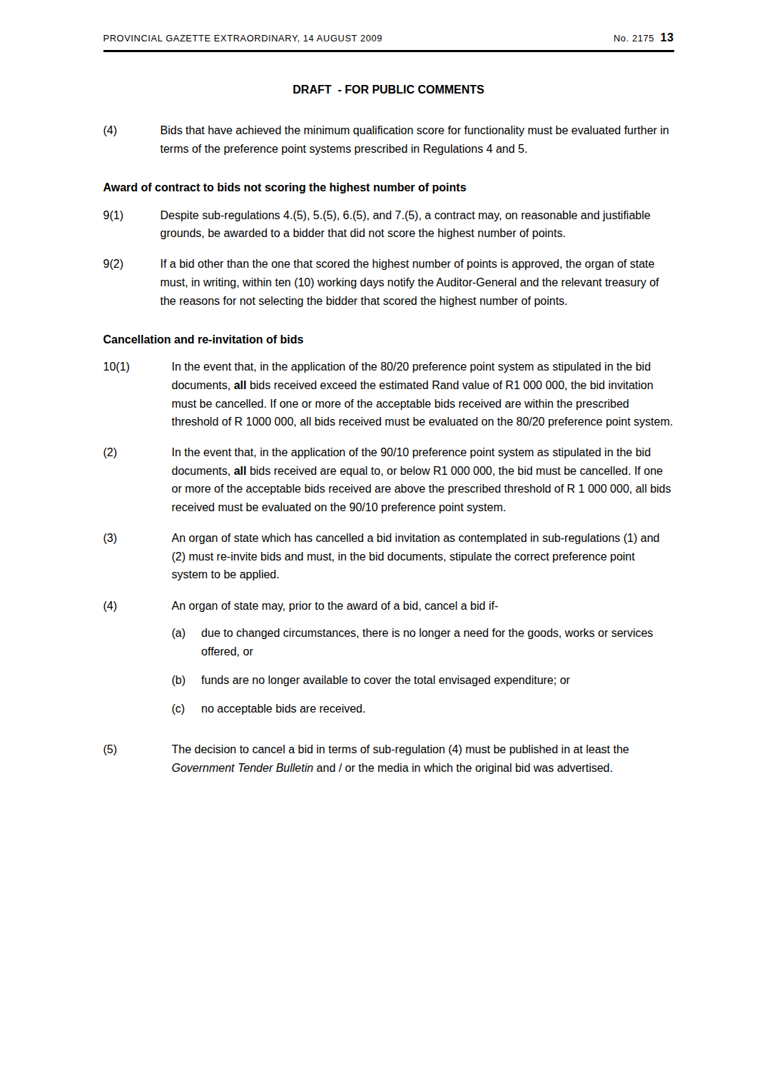Provincial Gazette Extraordinary, 14 August 2009 No. 2175 13
DRAFT - FOR PUBLIC COMMENTS
(4) Bids that have achieved the minimum qualification score for functionality must be evaluated further in terms of the preference point systems prescribed in Regulations 4 and 5.
Award of contract to bids not scoring the highest number of points
9(1) Despite sub-regulations 4.(5), 5.(5), 6.(5), and 7.(5), a contract may, on reasonable and justifiable grounds, be awarded to a bidder that did not score the highest number of points.
9(2) If a bid other than the one that scored the highest number of points is approved, the organ of state must, in writing, within ten (10) working days notify the Auditor-General and the relevant treasury of the reasons for not selecting the bidder that scored the highest number of points.
Cancellation and re-invitation of bids
10(1) In the event that, in the application of the 80/20 preference point system as stipulated in the bid documents, all bids received exceed the estimated Rand value of R1 000 000, the bid invitation must be cancelled. If one or more of the acceptable bids received are within the prescribed threshold of R 1000 000, all bids received must be evaluated on the 80/20 preference point system.
(2) In the event that, in the application of the 90/10 preference point system as stipulated in the bid documents, all bids received are equal to, or below R1 000 000, the bid must be cancelled. If one or more of the acceptable bids received are above the prescribed threshold of R 1 000 000, all bids received must be evaluated on the 90/10 preference point system.
(3) An organ of state which has cancelled a bid invitation as contemplated in sub-regulations (1) and (2) must re-invite bids and must, in the bid documents, stipulate the correct preference point system to be applied.
(4) An organ of state may, prior to the award of a bid, cancel a bid if-
(a) due to changed circumstances, there is no longer a need for the goods, works or services offered, or
(b) funds are no longer available to cover the total envisaged expenditure; or
(c) no acceptable bids are received.
(5) The decision to cancel a bid in terms of sub-regulation (4) must be published in at least the Government Tender Bulletin and / or the media in which the original bid was advertised.